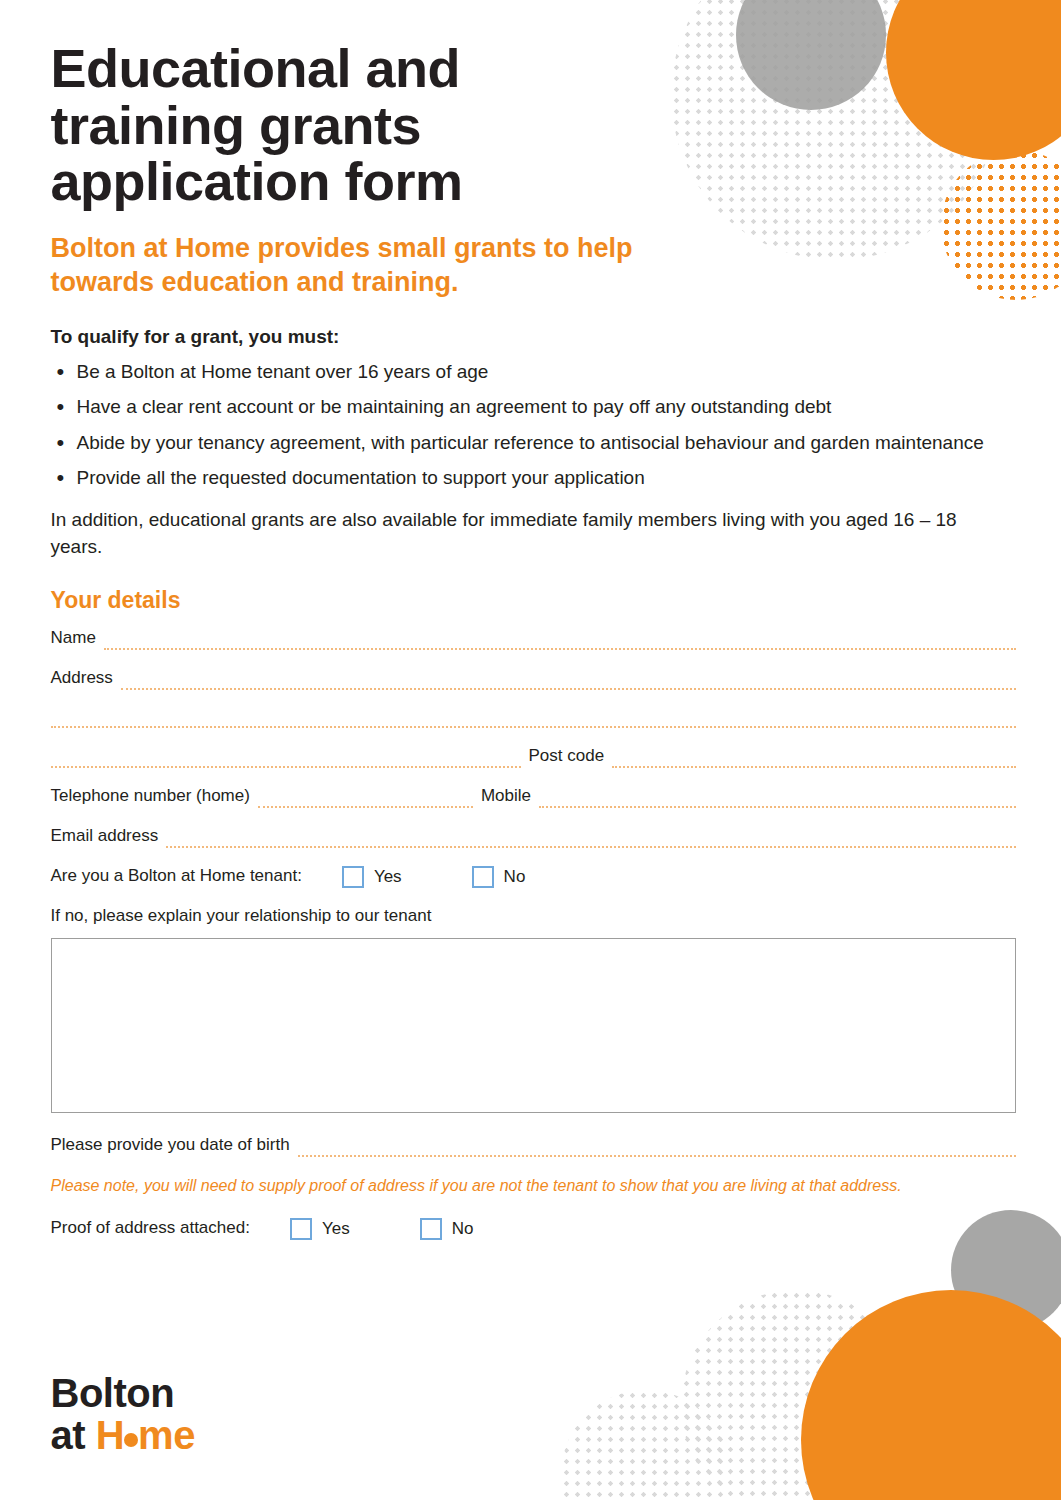Educational and
training grants
application form
Bolton at Home provides small grants to help
towards education and training.
To qualify for a grant, you must:
Be a Bolton at Home tenant over 16 years of age
Have a clear rent account or be maintaining an agreement to pay off any outstanding debt
Abide by your tenancy agreement, with particular reference to antisocial behaviour and garden maintenance
Provide all the requested documentation to support your application
In addition, educational grants are also available for immediate family members living with you aged 16 – 18 years.
Your details
Name
Address
Post code
Telephone number (home) Mobile
Email address
Are you a Bolton at Home tenant: Yes No
If no, please explain your relationship to our tenant
Please provide you date of birth
Please note, you will need to supply proof of address if you are not the tenant to show that you are living at that address.
Proof of address attached: Yes No
Bolton
at H me